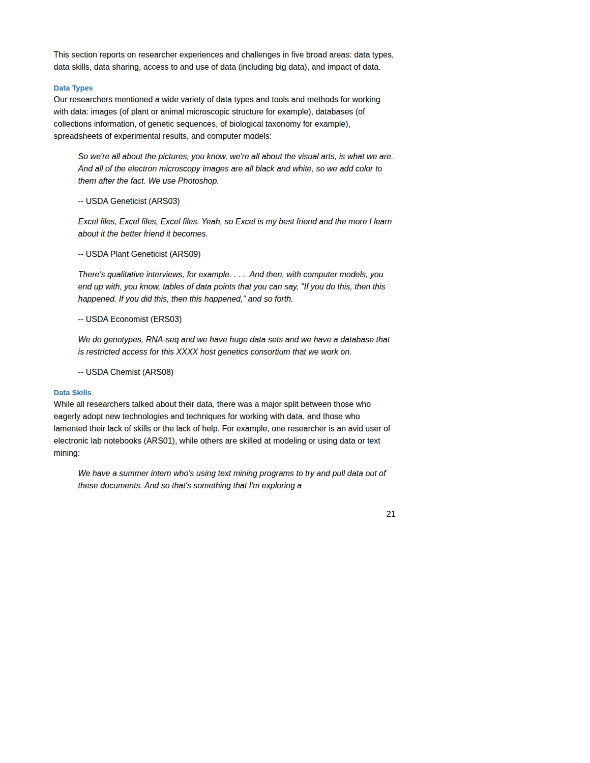This section reports on researcher experiences and challenges in five broad areas: data types, data skills, data sharing, access to and use of data (including big data), and impact of data.
Data Types
Our researchers mentioned a wide variety of data types and tools and methods for working with data: images (of plant or animal microscopic structure for example), databases (of collections information, of genetic sequences, of biological taxonomy for example), spreadsheets of experimental results, and computer models:
So we're all about the pictures, you know, we're all about the visual arts, is what we are. And all of the electron microscopy images are all black and white, so we add color to them after the fact. We use Photoshop.
-- USDA Geneticist (ARS03)
Excel files, Excel files, Excel files. Yeah, so Excel is my best friend and the more I learn about it the better friend it becomes.
-- USDA Plant Geneticist (ARS09)
There's qualitative interviews, for example. . . . And then, with computer models, you end up with, you know, tables of data points that you can say, "If you do this, then this happened. If you did this, then this happened," and so forth.
-- USDA Economist (ERS03)
We do genotypes, RNA-seq and we have huge data sets and we have a database that is restricted access for this XXXX host genetics consortium that we work on.
-- USDA Chemist (ARS08)
Data Skills
While all researchers talked about their data, there was a major split between those who eagerly adopt new technologies and techniques for working with data, and those who lamented their lack of skills or the lack of help. For example, one researcher is an avid user of electronic lab notebooks (ARS01), while others are skilled at modeling or using data or text mining:
We have a summer intern who's using text mining programs to try and pull data out of these documents. And so that's something that I'm exploring a
21